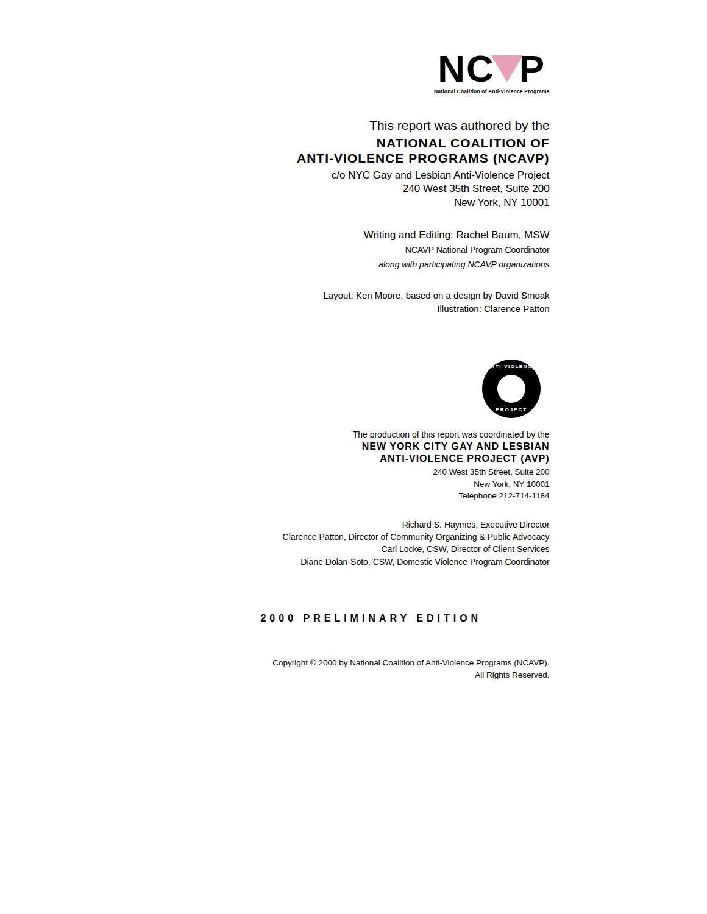NC P
National Coalition of Anti-Violence Programs
This report was authored by the
NATIONAL COALITION OF
ANTI-VIOLENCE PROGRAMS (NCAVP)
c/o NYC Gay and Lesbian Anti-Violence Project
240 West 35th Street, Suite 200
New York, NY 10001
Writing and Editing: Rachel Baum, MSW
NCAVP National Program Coordinator
along with participating NCAVP organizations
Layout: Ken Moore, based on a design by David Smoak
Illustration: Clarence Patton
ANTI-VIOLENCE
PROJECT
The production of this report was coordinated by the
NEW YORK CITY GAY AND LESBIAN
ANTI-VIOLENCE PROJECT (AVP)
240 West 35th Street, Suite 200
New York, NY 10001
Telephone 212-714-1184
Richard S. Haymes, Executive Director
Clarence Patton, Director of Community Organizing & Public Advocacy
Carl Locke, CSW, Director of Client Services
Diane Dolan-Soto, CSW, Domestic Violence Program Coordinator
2000 PRELIMINARY EDITION
Copyright © 2000 by National Coalition of Anti-Violence Programs (NCAVP).
All Rights Reserved.